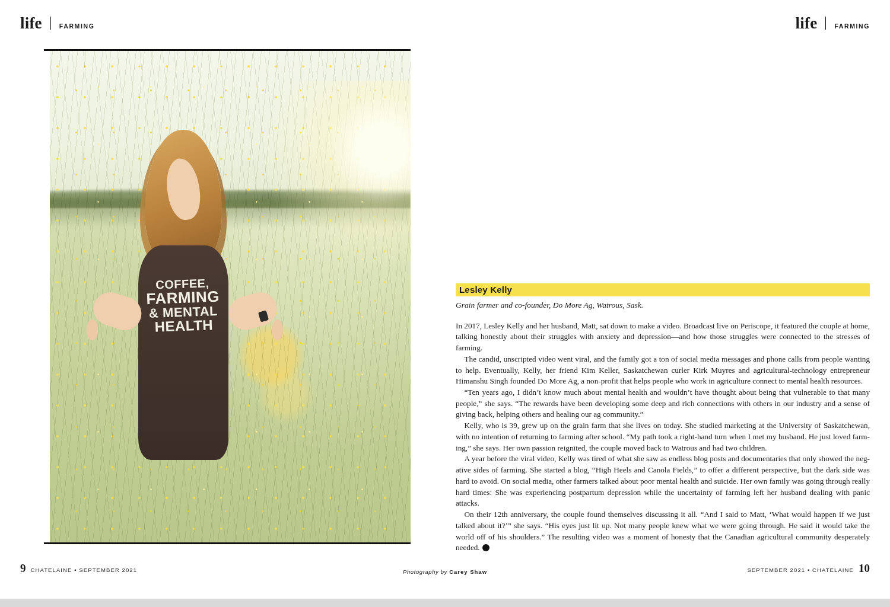life Farming
Coffee, Farming & Mental Health
9 Chatelaine • September 2021
life Farming
Lesley Kelly
Grain farmer and co-founder, Do More Ag, Watrous, Sask.
In 2017, Lesley Kelly and her husband, Matt, sat down to make a video. Broadcast live on Periscope, it featured the couple at home, talking honestly about their struggles with anxiety and depression—and how those struggles were connected to the stresses of farming.
The candid, unscripted video went viral, and the family got a ton of social media messages and phone calls from people wanting to help. Eventually, Kelly, her friend Kim Keller, Saskatchewan curler Kirk Muyres and agricultural-technology entrepreneur Himanshu Singh founded Do More Ag, a non-profit that helps people who work in agriculture connect to mental health resources.
“Ten years ago, I didn’t know much about mental health and wouldn’t have thought about being that vulnerable to that many people,” she says. “The rewards have been developing some deep and rich connections with others in our industry and a sense of giving back, helping others and healing our ag community.”
Kelly, who is 39, grew up on the grain farm that she lives on today. She studied marketing at the University of Saskatchewan, with no intention of returning to farming after school. “My path took a right-hand turn when I met my husband. He just loved farming,” she says. Her own passion reignited, the couple moved back to Watrous and had two children.
A year before the viral video, Kelly was tired of what she saw as endless blog posts and documentaries that only showed the negative sides of farming. She started a blog, “High Heels and Canola Fields,” to offer a different perspective, but the dark side was hard to avoid. On social media, other farmers talked about poor mental health and suicide. Her own family was going through really hard times: She was experiencing postpartum depression while the uncertainty of farming left her husband dealing with panic attacks.
On their 12th anniversary, the couple found themselves discussing it all. “And I said to Matt, ‘What would happen if we just talked about it?’” she says. “His eyes just lit up. Not many people knew what we were going through. He said it would take the world off of his shoulders.” The resulting video was a moment of honesty that the Canadian agricultural community desperately needed.C
September 2021 • Chatelaine 10
Photography by Carey Shaw